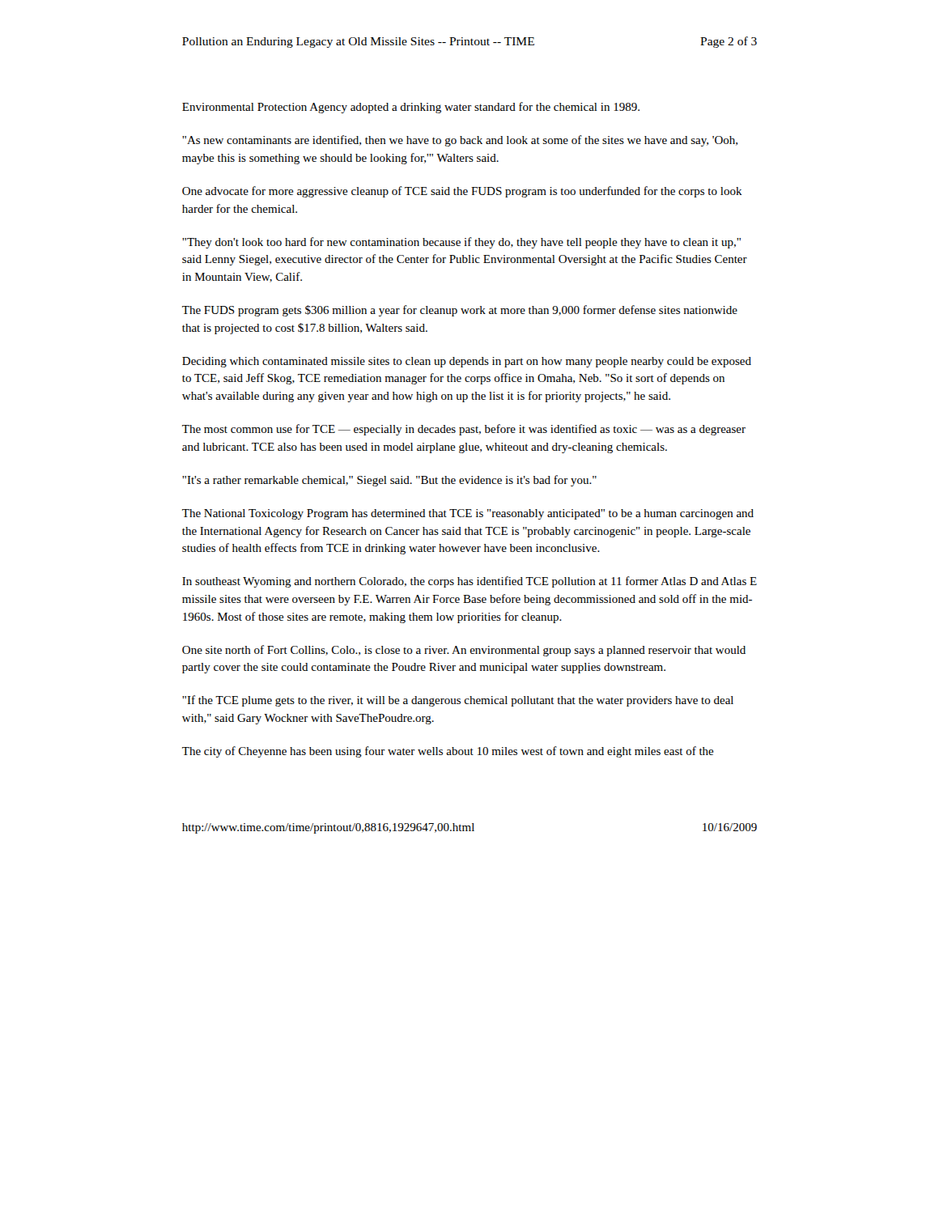Pollution an Enduring Legacy at Old Missile Sites -- Printout -- TIME Page 2 of 3
Environmental Protection Agency adopted a drinking water standard for the chemical in 1989.
"As new contaminants are identified, then we have to go back and look at some of the sites we have and say, 'Ooh, maybe this is something we should be looking for,'" Walters said.
One advocate for more aggressive cleanup of TCE said the FUDS program is too underfunded for the corps to look harder for the chemical.
"They don't look too hard for new contamination because if they do, they have tell people they have to clean it up," said Lenny Siegel, executive director of the Center for Public Environmental Oversight at the Pacific Studies Center in Mountain View, Calif.
The FUDS program gets $306 million a year for cleanup work at more than 9,000 former defense sites nationwide that is projected to cost $17.8 billion, Walters said.
Deciding which contaminated missile sites to clean up depends in part on how many people nearby could be exposed to TCE, said Jeff Skog, TCE remediation manager for the corps office in Omaha, Neb. "So it sort of depends on what's available during any given year and how high on up the list it is for priority projects," he said.
The most common use for TCE — especially in decades past, before it was identified as toxic — was as a degreaser and lubricant. TCE also has been used in model airplane glue, whiteout and dry-cleaning chemicals.
"It's a rather remarkable chemical," Siegel said. "But the evidence is it's bad for you."
The National Toxicology Program has determined that TCE is "reasonably anticipated" to be a human carcinogen and the International Agency for Research on Cancer has said that TCE is "probably carcinogenic" in people. Large-scale studies of health effects from TCE in drinking water however have been inconclusive.
In southeast Wyoming and northern Colorado, the corps has identified TCE pollution at 11 former Atlas D and Atlas E missile sites that were overseen by F.E. Warren Air Force Base before being decommissioned and sold off in the mid-1960s. Most of those sites are remote, making them low priorities for cleanup.
One site north of Fort Collins, Colo., is close to a river. An environmental group says a planned reservoir that would partly cover the site could contaminate the Poudre River and municipal water supplies downstream.
"If the TCE plume gets to the river, it will be a dangerous chemical pollutant that the water providers have to deal with," said Gary Wockner with SaveThePoudre.org.
The city of Cheyenne has been using four water wells about 10 miles west of town and eight miles east of the
http://www.time.com/time/printout/0,8816,1929647,00.html 10/16/2009